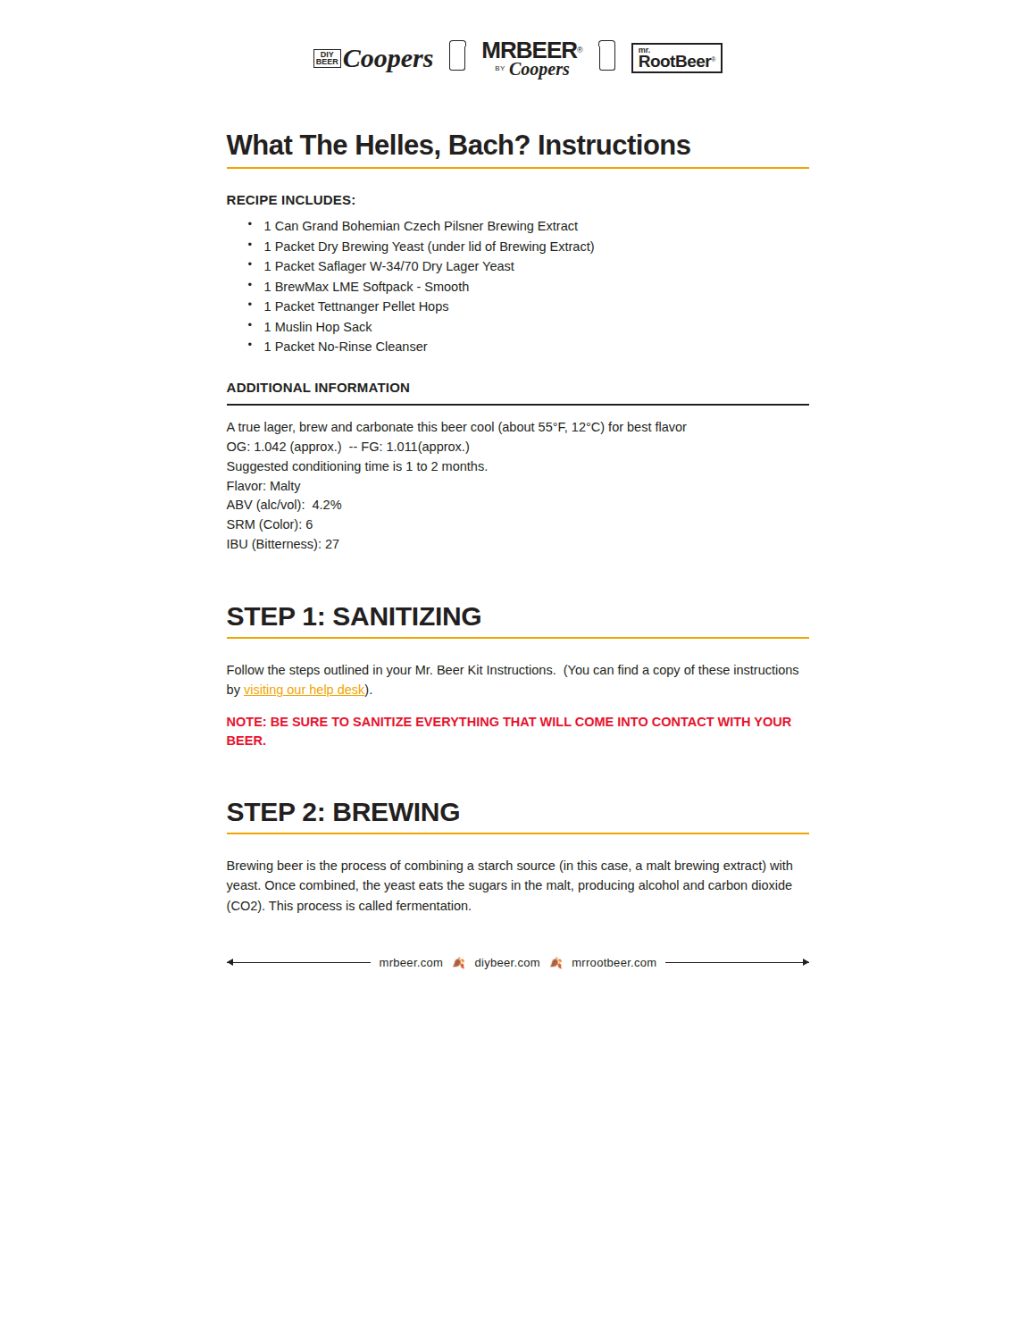DIY
BEER
Coopers
MR BEER®
BY Coopers
mr. RootBeer®
What The Helles, Bach? Instructions
RECIPE INCLUDES:
1 Can Grand Bohemian Czech Pilsner Brewing Extract
1 Packet Dry Brewing Yeast (under lid of Brewing Extract)
1 Packet Saflager W-34/70 Dry Lager Yeast
1 BrewMax LME Softpack - Smooth
1 Packet Tettnanger Pellet Hops
1 Muslin Hop Sack
1 Packet No-Rinse Cleanser
ADDITIONAL INFORMATION
A true lager, brew and carbonate this beer cool (about 55°F, 12°C) for best flavor
OG: 1.042 (approx.) -- FG: 1.011(approx.)
Suggested conditioning time is 1 to 2 months.
Flavor: Malty
ABV (alc/vol): 4.2%
SRM (Color): 6
IBU (Bitterness): 27
STEP 1: SANITIZING
Follow the steps outlined in your Mr. Beer Kit Instructions. (You can find a copy of these instructions by visiting our help desk).
NOTE: BE SURE TO SANITIZE EVERYTHING THAT WILL COME INTO CONTACT WITH YOUR BEER.
STEP 2: BREWING
Brewing beer is the process of combining a starch source (in this case, a malt brewing extract) with yeast. Once combined, the yeast eats the sugars in the malt, producing alcohol and carbon dioxide (CO2). This process is called fermentation.
mrbeer.com 🍂 diybeer.com 🍂 mrrootbeer.com